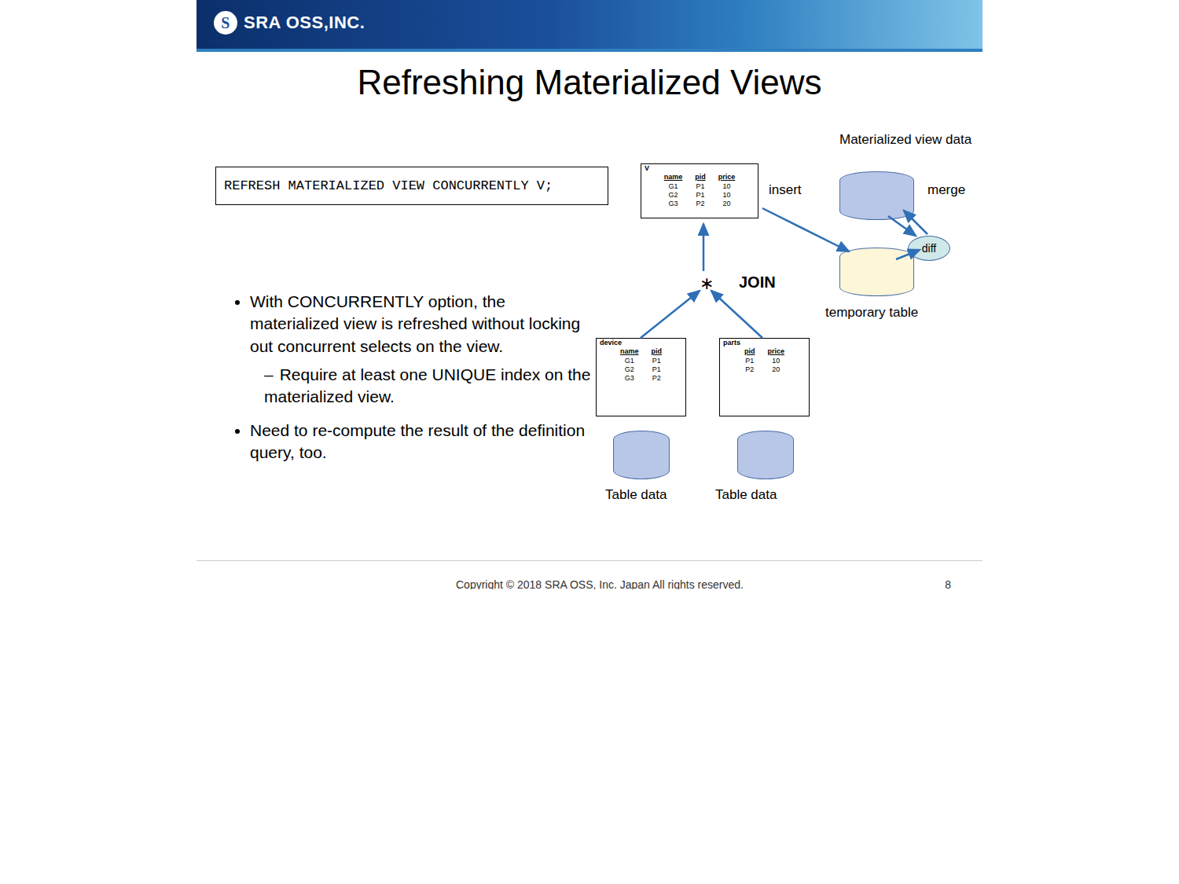SSRA OSS,INC.
Refreshing Materialized Views
REFRESH MATERIALIZED VIEW CONCURRENTLY V;
With CONCURRENTLY option, the materialized view is refreshed without locking out concurrent selects on the view.
Require at least one UNIQUE index on the materialized view.
Need to re-compute the result of the definition query, too.
V
| name | pid | price |
| --- | --- | --- |
| G1 | P1 | 10 |
| G2 | P1 | 10 |
| G3 | P2 | 20 |
device
| name | pid |
| --- | --- |
| G1 | P1 |
| G2 | P1 |
| G3 | P2 |
parts
| pid | price |
| --- | --- |
| P1 | 10 |
| P2 | 20 |
diff
Materialized view data
temporary table
insert
merge
JOIN
∗
Table data
Table data
Copyright © 2018 SRA OSS, Inc. Japan All rights reserved. 8